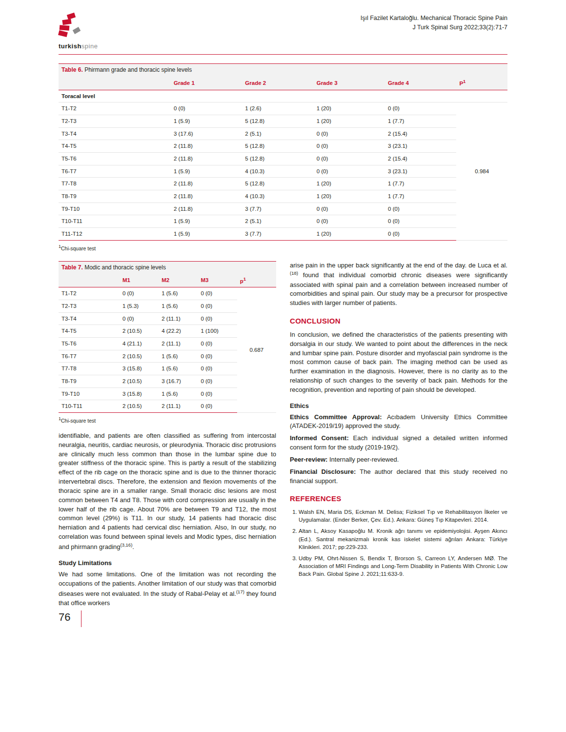turkish spine
Işıl Fazilet Kartaloğlu. Mechanical Thoracic Spine Pain
J Turk Spinal Surg 2022;33(2):71-7
Table 6. Phirmann grade and thoracic spine levels
| | Grade 1 | Grade 2 | Grade 3 | Grade 4 | P 1 |
| --- | --- | --- | --- | --- | --- |
| Toracal level |
| T1-T2 | 0 (0) | 1 (2.6) | 1 (20) | 0 (0) | 0.984 |
| T2-T3 | 1 (5.9) | 5 (12.8) | 1 (20) | 1 (7.7) |
| T3-T4 | 3 (17.6) | 2 (5.1) | 0 (0) | 2 (15.4) |
| T4-T5 | 2 (11.8) | 5 (12.8) | 0 (0) | 3 (23.1) |
| T5-T6 | 2 (11.8) | 5 (12.8) | 0 (0) | 2 (15.4) |
| T6-T7 | 1 (5.9) | 4 (10.3) | 0 (0) | 3 (23.1) |
| T7-T8 | 2 (11.8) | 5 (12.8) | 1 (20) | 1 (7.7) |
| T8-T9 | 2 (11.8) | 4 (10.3) | 1 (20) | 1 (7.7) |
| T9-T10 | 2 (11.8) | 3 (7.7) | 0 (0) | 0 (0) |
| T10-T11 | 1 (5.9) | 2 (5.1) | 0 (0) | 0 (0) |
| T11-T12 | 1 (5.9) | 3 (7.7) | 1 (20) | 0 (0) |
1Chi-square test
Table 7. Modic and thoracic spine levels
| | M1 | M2 | M3 | p 1 |
| --- | --- | --- | --- | --- |
| T1-T2 | 0 (0) | 1 (5.6) | 0 (0) | 0.687 |
| T2-T3 | 1 (5.3) | 1 (5.6) | 0 (0) |
| T3-T4 | 0 (0) | 2 (11.1) | 0 (0) |
| T4-T5 | 2 (10.5) | 4 (22.2) | 1 (100) |
| T5-T6 | 4 (21.1) | 2 (11.1) | 0 (0) |
| T6-T7 | 2 (10.5) | 1 (5.6) | 0 (0) |
| T7-T8 | 3 (15.8) | 1 (5.6) | 0 (0) |
| T8-T9 | 2 (10.5) | 3 (16.7) | 0 (0) |
| T9-T10 | 3 (15.8) | 1 (5.6) | 0 (0) |
| T10-T11 | 2 (10.5) | 2 (11.1) | 0 (0) |
1Chi-square test
identifiable, and patients are often classified as suffering from intercostal neuralgia, neuritis, cardiac neurosis, or pleurodynia. Thoracic disc protrusions are clinically much less common than those in the lumbar spine due to greater stiffness of the thoracic spine. This is partly a result of the stabilizing effect of the rib cage on the thoracic spine and is due to the thinner thoracic intervertebral discs. Therefore, the extension and flexion movements of the thoracic spine are in a smaller range. Small thoracic disc lesions are most common between T4 and T8. Those with cord compression are usually in the lower half of the rib cage. About 70% are between T9 and T12, the most common level (29%) is T11. In our study, 14 patients had thoracic disc herniation and 4 patients had cervical disc herniation. Also, In our study, no correlation was found between spinal levels and Modic types, disc herniation and phirmann grading(3,16).
Study Limitations
We had some limitations. One of the limitation was not recording the occupations of the patients. Another limitation of our study was that comorbid diseases were not evaluated. In the study of Rabal-Pelay et al.(17) they found that office workers
arise pain in the upper back significantly at the end of the day. de Luca et al.(18) found that individual comorbid chronic diseases were significantly associated with spinal pain and a correlation between increased number of comorbidities and spinal pain. Our study may be a precursor for prospective studies with larger number of patients.
CONCLUSION
In conclusion, we defined the characteristics of the patients presenting with dorsalgia in our study. We wanted to point about the differences in the neck and lumbar spine pain. Posture disorder and myofascial pain syndrome is the most common cause of back pain. The imaging method can be used as further examination in the diagnosis. However, there is no clarity as to the relationship of such changes to the severity of back pain. Methods for the recognition, prevention and reporting of pain should be developed.
Ethics
Ethics Committee Approval: Acıbadem University Ethics Committee (ATADEK-2019/19) approved the study.
Informed Consent: Each individual signed a detailed written informed consent form for the study (2019-19/2).
Peer-review: Internally peer-reviewed.
Financial Disclosure: The author declared that this study received no financial support.
REFERENCES
Walsh EN, Maria DS, Eckman M. Delisa; Fiziksel Tıp ve Rehabilitasyon İlkeler ve Uygulamalar. (Ender Berker, Çev. Ed.). Ankara: Güneş Tıp Kitapevleri. 2014.
Altan L, Aksoy Kasapoğlu M. Kronik ağrı tanımı ve epidemiyolojisi. Ayşen Akıncı (Ed.). Santral mekanizmalı kronik kas iskelet sistemi ağrıları Ankara: Türkiye Klinikleri. 2017; pp:229-233.
Udby PM, Ohrt-Nissen S, Bendix T, Brorson S, Carreon LY, Andersen MØ. The Association of MRI Findings and Long-Term Disability in Patients With Chronic Low Back Pain. Global Spine J. 2021;11:633-9.
76